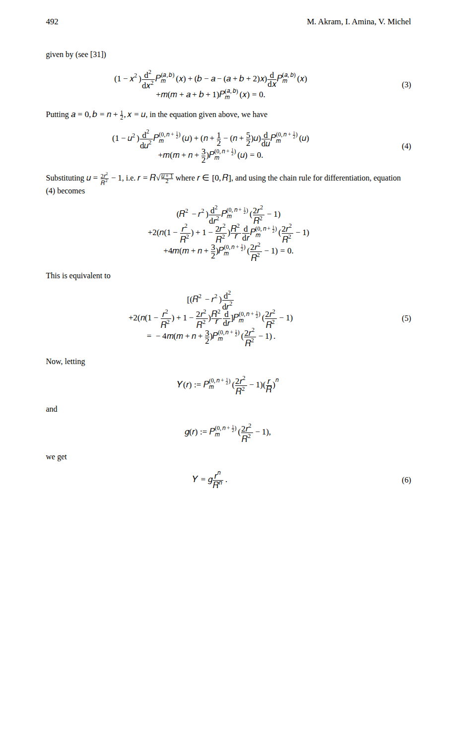492 M. Akram, I. Amina, V. Michel
given by (see [31])
(1−x2) d2 dx2 Pm(a,b) (x) + (b−a−(a+b+2)x) d dx Pm(a,b) (x) +m(m+a+b+1) Pm(a,b) (x)=0.
(3)
Putting a=0,b=n+12,x=u, in the equation given above, we have
(1−u2) d2 du2 Pm(0,n+12) (u) + ( n+12 − (n+52) u ) d du Pm(0,n+12) (u) +m (m+n+32) Pm(0,n+12) (u) =0.
(4)
Substituting u=2r2R2−1, i.e. r=Ru+12 where r∈[0,R], and using the chain rule for differentiation, equation (4) becomes
(R2−r2) d2 dr2 Pm(0,n+12) (2r2R2−1) +2 ( n (1−r2R2) +1−2r2R2 ) R2r ddr Pm(0,n+12) (2r2R2−1) +4m (m+n+32) Pm(0,n+12) (2r2R2−1) =0.
This is equivalent to
[ (R2−r2) d2 dr2 +2 ( n (1−r2R2) +1−2r2R2 ) R2r ddr ] Pm(0,n+12) (2r2R2−1) =−4m (m+n+32) Pm(0,n+12) (2r2R2−1) .
(5)
Now, letting
Y(r):= Pm(0,n+12) (2r2R2−1) (rR)n
and
g(r):= Pm(0,n+12) (2r2R2−1) ,
we get
Y=g rnRn .
(6)